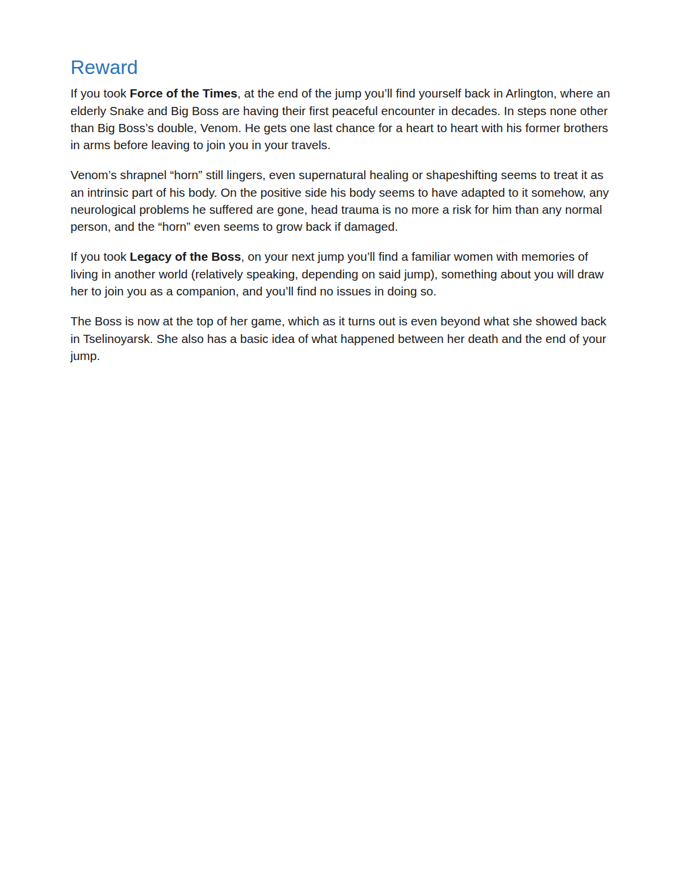Reward
If you took Force of the Times, at the end of the jump you’ll find yourself back in Arlington, where an elderly Snake and Big Boss are having their first peaceful encounter in decades. In steps none other than Big Boss’s double, Venom. He gets one last chance for a heart to heart with his former brothers in arms before leaving to join you in your travels.
Venom’s shrapnel “horn” still lingers, even supernatural healing or shapeshifting seems to treat it as an intrinsic part of his body. On the positive side his body seems to have adapted to it somehow, any neurological problems he suffered are gone, head trauma is no more a risk for him than any normal person, and the “horn” even seems to grow back if damaged.
If you took Legacy of the Boss, on your next jump you’ll find a familiar women with memories of living in another world (relatively speaking, depending on said jump), something about you will draw her to join you as a companion, and you’ll find no issues in doing so.
The Boss is now at the top of her game, which as it turns out is even beyond what she showed back in Tselinoyarsk. She also has a basic idea of what happened between her death and the end of your jump.